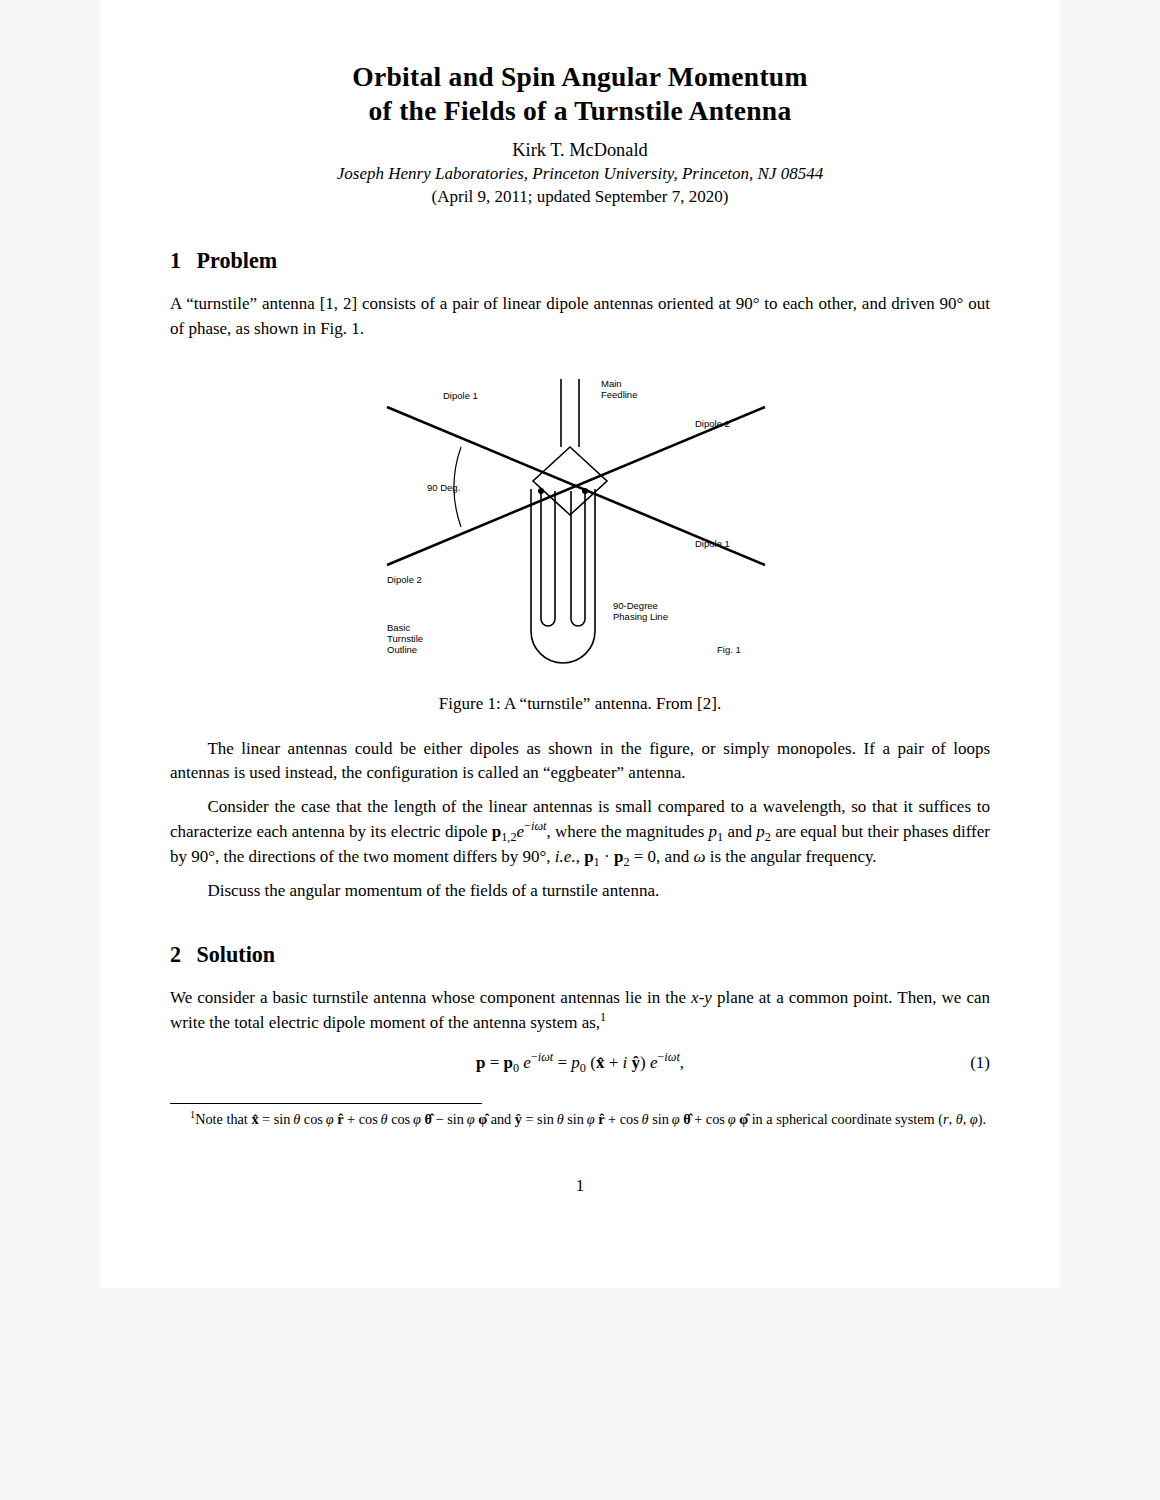Orbital and Spin Angular Momentum
of the Fields of a Turnstile Antenna
Kirk T. McDonald
Joseph Henry Laboratories, Princeton University, Princeton, NJ 08544
(April 9, 2011; updated September 7, 2020)
1 Problem
A “turnstile” antenna [1, 2] consists of a pair of linear dipole antennas oriented at 90° to each other, and driven 90° out of phase, as shown in Fig. 1.
Dipole 1 Main Feedline Dipole 2 Dipole 1 Dipole 2 90 Deg. 90-Degree Phasing Line Basic Turnstile Outline Fig. 1
Figure 1: A “turnstile” antenna. From [2].
The linear antennas could be either dipoles as shown in the figure, or simply monopoles. If a pair of loops antennas is used instead, the configuration is called an “eggbeater” antenna.
Consider the case that the length of the linear antennas is small compared to a wavelength, so that it suffices to characterize each antenna by its electric dipole p1,2e−iωt, where the magnitudes p1 and p2 are equal but their phases differ by 90°, the directions of the two moment differs by 90°, i.e., p1 · p2 = 0, and ω is the angular frequency.
Discuss the angular momentum of the fields of a turnstile antenna.
2 Solution
We consider a basic turnstile antenna whose component antennas lie in the x-y plane at a common point. Then, we can write the total electric dipole moment of the antenna system as,1
p = p0 e−iωt = p0 (x̂ + i ŷ) e−iωt, (1)
1Note that x̂ = sin θ cos φ r̂ + cos θ cos φ θ̂ − sin φ φ̂ and ŷ = sin θ sin φ r̂ + cos θ sin φ θ̂ + cos φ φ̂ in a spherical coordinate system (r, θ, φ).
1